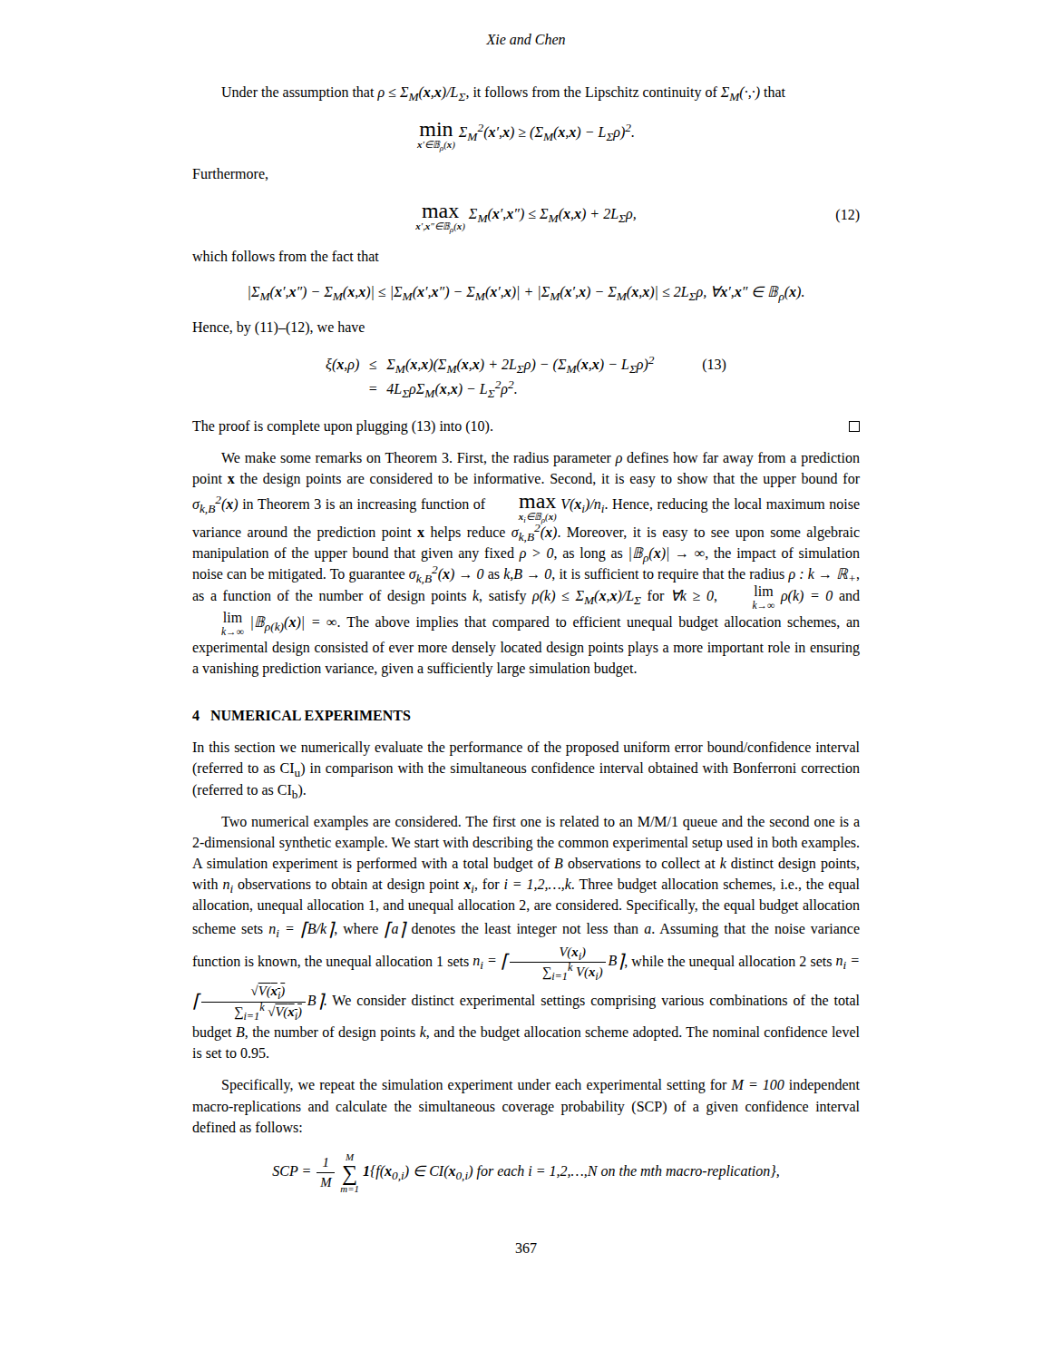Xie and Chen
Under the assumption that ρ ≤ ΣM(x,x)/LΣ, it follows from the Lipschitz continuity of ΣM(·,·) that
min x′∈𝔹ρ(x) ΣM2(x′,x) ≥ (ΣM(x,x) − LΣρ)2.
Furthermore,
max x′,x″∈𝔹ρ(x) ΣM(x′,x″) ≤ ΣM(x,x) + 2LΣρ,
(12)
which follows from the fact that
|ΣM(x′,x″) − ΣM(x,x)| ≤ |ΣM(x′,x″) − ΣM(x′,x)| + |ΣM(x′,x) − ΣM(x,x)| ≤ 2LΣρ, ∀x′,x″ ∈ 𝔹ρ(x).
Hence, by (11)–(12), we have
| ξ( x ,ρ) | ≤ | Σ M ( x , x )(Σ M ( x , x ) + 2L Σ ρ) − (Σ M ( x , x ) − L Σ ρ) 2 | (13) |
| | = | 4L Σ ρΣ M ( x , x ) − L Σ 2 ρ 2 . | |
The proof is complete upon plugging (13) into (10).
We make some remarks on Theorem 3. First, the radius parameter ρ defines how far away from a prediction point x the design points are considered to be informative. Second, it is easy to show that the upper bound for σk,B2(x) in Theorem 3 is an increasing function of max xi∈𝔹ρ(x) V(xi)/ni. Hence, reducing the local maximum noise variance around the prediction point x helps reduce σk,B2(x). Moreover, it is easy to see upon some algebraic manipulation of the upper bound that given any fixed ρ > 0, as long as |𝔹ρ(x)| → ∞, the impact of simulation noise can be mitigated. To guarantee σk,B2(x) → 0 as k,B → 0, it is sufficient to require that the radius ρ : k → ℝ+, as a function of the number of design points k, satisfy ρ(k) ≤ ΣM(x,x)/LΣ for ∀k ≥ 0, lim k→∞ ρ(k) = 0 and lim k→∞ |𝔹ρ(k)(x)| = ∞. The above implies that compared to efficient unequal budget allocation schemes, an experimental design consisted of ever more densely located design points plays a more important role in ensuring a vanishing prediction variance, given a sufficiently large simulation budget.
4 NUMERICAL EXPERIMENTS
In this section we numerically evaluate the performance of the proposed uniform error bound/confidence interval (referred to as CIu) in comparison with the simultaneous confidence interval obtained with Bonferroni correction (referred to as CIb).
Two numerical examples are considered. The first one is related to an M/M/1 queue and the second one is a 2-dimensional synthetic example. We start with describing the common experimental setup used in both examples. A simulation experiment is performed with a total budget of B observations to collect at k distinct design points, with ni observations to obtain at design point xi, for i = 1,2,…,k. Three budget allocation schemes, i.e., the equal allocation, unequal allocation 1, and unequal allocation 2, are considered. Specifically, the equal budget allocation scheme sets ni = ⌈B/k⌉, where ⌈a⌉ denotes the least integer not less than a. Assuming that the noise variance function is known, the unequal allocation 1 sets ni = ⌈V(xi)∑i=1k V(xi) B⌉, while the unequal allocation 2 sets ni = ⌈√V(xi)∑i=1k √V(xi) B⌉. We consider distinct experimental settings comprising various combinations of the total budget B, the number of design points k, and the budget allocation scheme adopted. The nominal confidence level is set to 0.95.
Specifically, we repeat the simulation experiment under each experimental setting for M = 100 independent macro-replications and calculate the simultaneous coverage probability (SCP) of a given confidence interval defined as follows:
SCP = 1 M M∑m=1 1{f(x0,i) ∈ CI(x0,i) for each i = 1,2,…,N on the mth macro-replication},
367